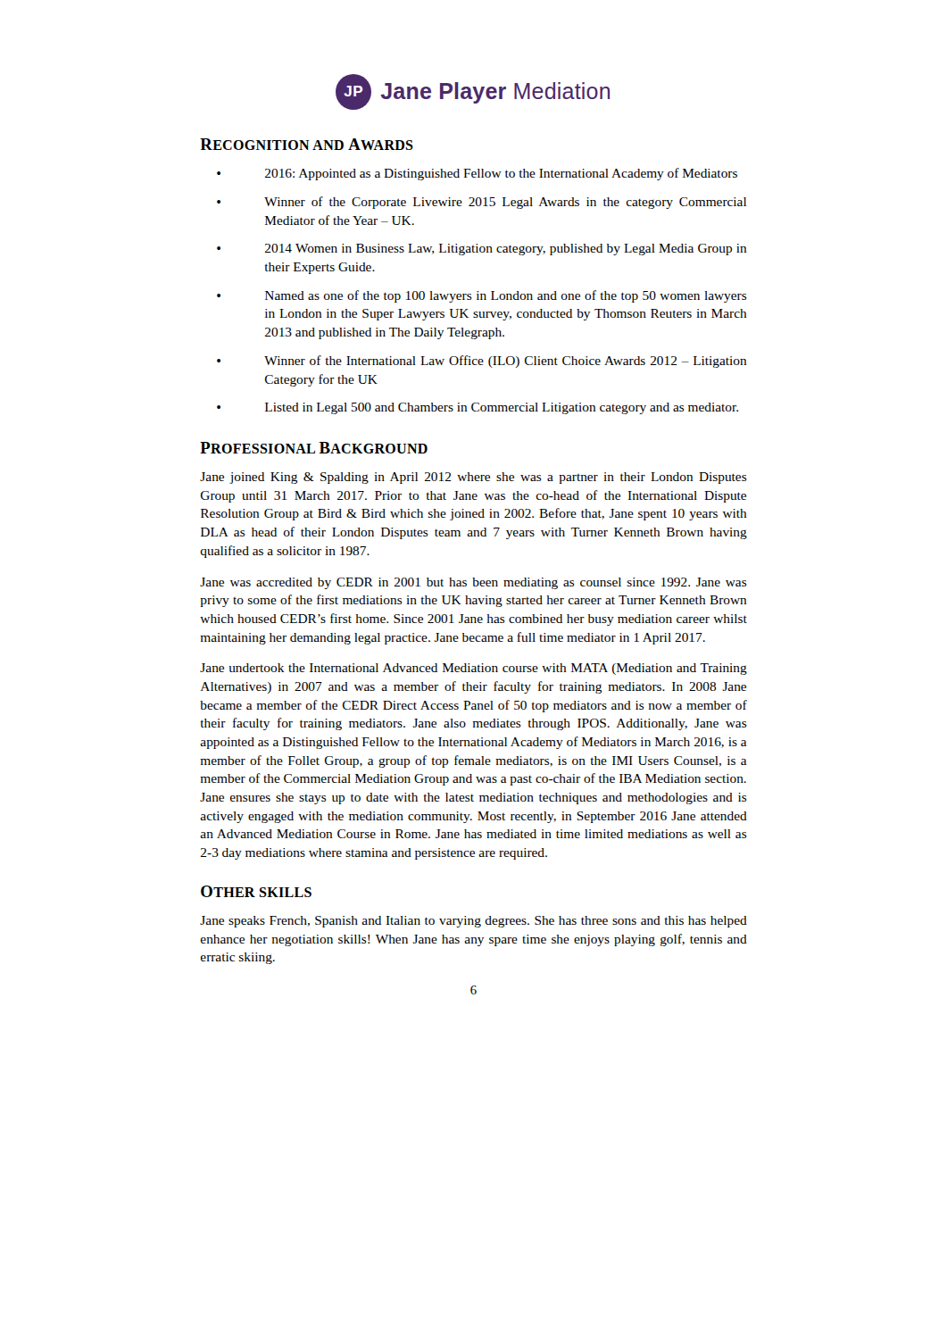JP
Jane Player Mediation
RECOGNITION AND AWARDS
2016: Appointed as a Distinguished Fellow to the International Academy of Mediators
Winner of the Corporate Livewire 2015 Legal Awards in the category Commercial Mediator of the Year – UK.
2014 Women in Business Law, Litigation category, published by Legal Media Group in their Experts Guide.
Named as one of the top 100 lawyers in London and one of the top 50 women lawyers in London in the Super Lawyers UK survey, conducted by Thomson Reuters in March 2013 and published in The Daily Telegraph.
Winner of the International Law Office (ILO) Client Choice Awards 2012 – Litigation Category for the UK
Listed in Legal 500 and Chambers in Commercial Litigation category and as mediator.
PROFESSIONAL BACKGROUND
Jane joined King & Spalding in April 2012 where she was a partner in their London Disputes Group until 31 March 2017. Prior to that Jane was the co-head of the International Dispute Resolution Group at Bird & Bird which she joined in 2002. Before that, Jane spent 10 years with DLA as head of their London Disputes team and 7 years with Turner Kenneth Brown having qualified as a solicitor in 1987.
Jane was accredited by CEDR in 2001 but has been mediating as counsel since 1992. Jane was privy to some of the first mediations in the UK having started her career at Turner Kenneth Brown which housed CEDR’s first home. Since 2001 Jane has combined her busy mediation career whilst maintaining her demanding legal practice. Jane became a full time mediator in 1 April 2017.
Jane undertook the International Advanced Mediation course with MATA (Mediation and Training Alternatives) in 2007 and was a member of their faculty for training mediators. In 2008 Jane became a member of the CEDR Direct Access Panel of 50 top mediators and is now a member of their faculty for training mediators. Jane also mediates through IPOS. Additionally, Jane was appointed as a Distinguished Fellow to the International Academy of Mediators in March 2016, is a member of the Follet Group, a group of top female mediators, is on the IMI Users Counsel, is a member of the Commercial Mediation Group and was a past co-chair of the IBA Mediation section. Jane ensures she stays up to date with the latest mediation techniques and methodologies and is actively engaged with the mediation community. Most recently, in September 2016 Jane attended an Advanced Mediation Course in Rome. Jane has mediated in time limited mediations as well as 2-3 day mediations where stamina and persistence are required.
OTHER SKILLS
Jane speaks French, Spanish and Italian to varying degrees. She has three sons and this has helped enhance her negotiation skills! When Jane has any spare time she enjoys playing golf, tennis and erratic skiing.
6